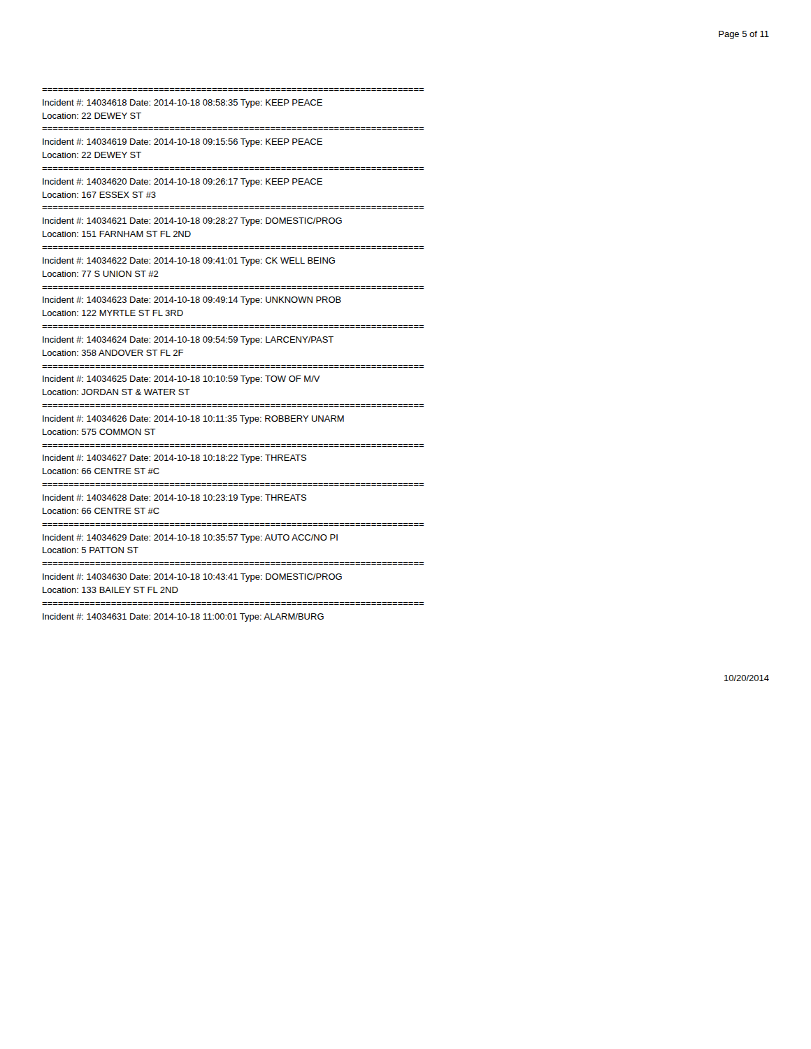Page 5 of 11
========================================================================
Incident #: 14034618 Date: 2014-10-18 08:58:35 Type: KEEP PEACE
Location: 22 DEWEY ST
========================================================================
Incident #: 14034619 Date: 2014-10-18 09:15:56 Type: KEEP PEACE
Location: 22 DEWEY ST
========================================================================
Incident #: 14034620 Date: 2014-10-18 09:26:17 Type: KEEP PEACE
Location: 167 ESSEX ST #3
========================================================================
Incident #: 14034621 Date: 2014-10-18 09:28:27 Type: DOMESTIC/PROG
Location: 151 FARNHAM ST FL 2ND
========================================================================
Incident #: 14034622 Date: 2014-10-18 09:41:01 Type: CK WELL BEING
Location: 77 S UNION ST #2
========================================================================
Incident #: 14034623 Date: 2014-10-18 09:49:14 Type: UNKNOWN PROB
Location: 122 MYRTLE ST FL 3RD
========================================================================
Incident #: 14034624 Date: 2014-10-18 09:54:59 Type: LARCENY/PAST
Location: 358 ANDOVER ST FL 2F
========================================================================
Incident #: 14034625 Date: 2014-10-18 10:10:59 Type: TOW OF M/V
Location: JORDAN ST & WATER ST
========================================================================
Incident #: 14034626 Date: 2014-10-18 10:11:35 Type: ROBBERY UNARM
Location: 575 COMMON ST
========================================================================
Incident #: 14034627 Date: 2014-10-18 10:18:22 Type: THREATS
Location: 66 CENTRE ST #C
========================================================================
Incident #: 14034628 Date: 2014-10-18 10:23:19 Type: THREATS
Location: 66 CENTRE ST #C
========================================================================
Incident #: 14034629 Date: 2014-10-18 10:35:57 Type: AUTO ACC/NO PI
Location: 5 PATTON ST
========================================================================
Incident #: 14034630 Date: 2014-10-18 10:43:41 Type: DOMESTIC/PROG
Location: 133 BAILEY ST FL 2ND
========================================================================
Incident #: 14034631 Date: 2014-10-18 11:00:01 Type: ALARM/BURG
10/20/2014